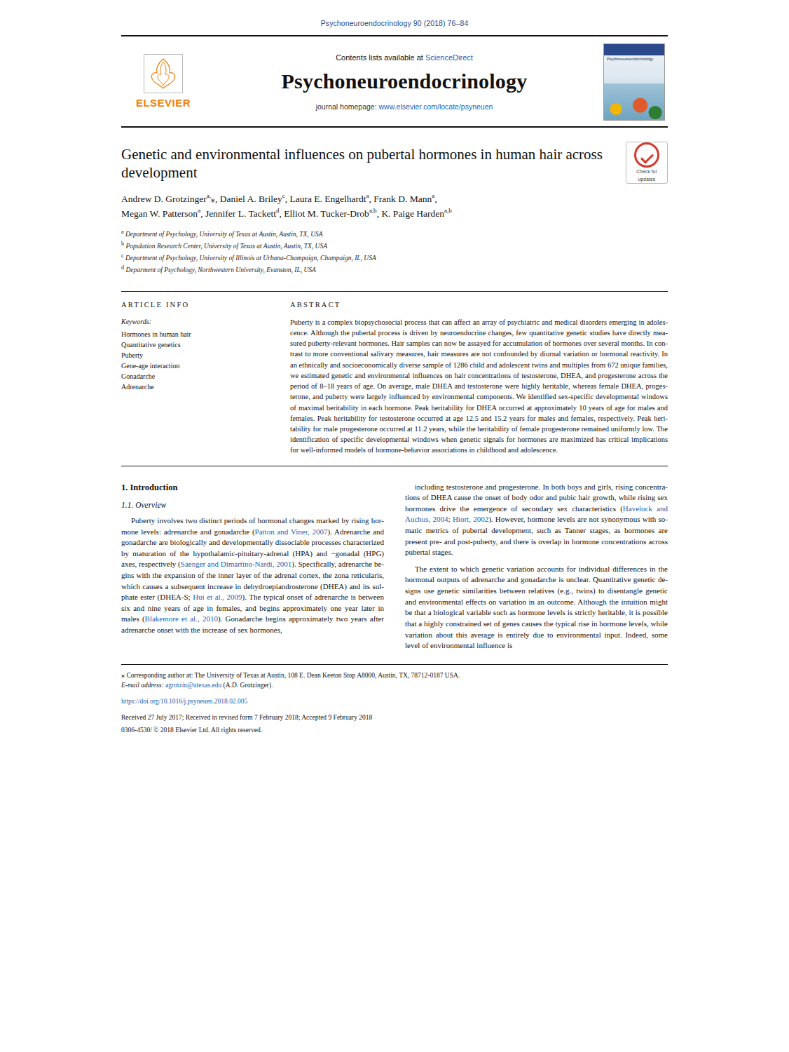Psychoneuroendocrinology 90 (2018) 76–84
ELSEVIER
Contents lists available at ScienceDirect
Psychoneuroendocrinology
journal homepage: www.elsevier.com/locate/psyneuen
Psychoneuroendocrinology
Check for
updates
Genetic and environmental influences on pubertal hormones in human hair across development
Andrew D. Grotzingera,⁎, Daniel A. Brileyc, Laura E. Engelhardta, Frank D. Manna,
Megan W. Pattersona, Jennifer L. Tackettd, Elliot M. Tucker-Droba,b, K. Paige Hardena,b
a Department of Psychology, University of Texas at Austin, Austin, TX, USA
b Population Research Center, University of Texas at Austin, Austin, TX, USA
c Department of Psychology, University of Illinois at Urbana-Champaign, Champaign, IL, USA
d Deparment of Psychology, Northwestern University, Evanston, IL, USA
Article info
Keywords:
Hormones in human hair
Quantitative genetics
Puberty
Gene-age interaction
Gonadarche
Adrenarche
Abstract
Puberty is a complex biopsychosocial process that can affect an array of psychiatric and medical disorders emerging in adolescence. Although the pubertal process is driven by neuroendocrine changes, few quantitative genetic studies have directly measured puberty-relevant hormones. Hair samples can now be assayed for accumulation of hormones over several months. In contrast to more conventional salivary measures, hair measures are not confounded by diurnal variation or hormonal reactivity. In an ethnically and socioeconomically diverse sample of 1286 child and adolescent twins and multiples from 672 unique families, we estimated genetic and environmental influences on hair concentrations of testosterone, DHEA, and progesterone across the period of 8–18 years of age. On average, male DHEA and testosterone were highly heritable, whereas female DHEA, progesterone, and puberty were largely influenced by environmental components. We identified sex-specific developmental windows of maximal heritability in each hormone. Peak heritability for DHEA occurred at approximately 10 years of age for males and females. Peak heritability for testosterone occurred at age 12.5 and 15.2 years for males and females, respectively. Peak heritability for male progesterone occurred at 11.2 years, while the heritability of female progesterone remained uniformly low. The identification of specific developmental windows when genetic signals for hormones are maximized has critical implications for well-informed models of hormone-behavior associations in childhood and adolescence.
1. Introduction
1.1. Overview
Puberty involves two distinct periods of hormonal changes marked by rising hormone levels: adrenarche and gonadarche (Patton and Viner, 2007). Adrenarche and gonadarche are biologically and developmentally dissociable processes characterized by maturation of the hypothalamic-pituitary-adrenal (HPA) and −gonadal (HPG) axes, respectively (Saenger and Dimartino-Nardi, 2001). Specifically, adrenarche begins with the expansion of the inner layer of the adrenal cortex, the zona reticularis, which causes a subsequent increase in dehydroepiandrosterone (DHEA) and its sulphate ester (DHEA-S; Hui et al., 2009). The typical onset of adrenarche is between six and nine years of age in females, and begins approximately one year later in males (Blakemore et al., 2010). Gonadarche begins approximately two years after adrenarche onset with the increase of sex hormones,
including testosterone and progesterone. In both boys and girls, rising concentrations of DHEA cause the onset of body odor and pubic hair growth, while rising sex hormones drive the emergence of secondary sex characteristics (Havelock and Auchus, 2004; Hiort, 2002). However, hormone levels are not synonymous with somatic metrics of pubertal development, such as Tanner stages, as hormones are present pre- and post-puberty, and there is overlap in hormone concentrations across pubertal stages.
The extent to which genetic variation accounts for individual differences in the hormonal outputs of adrenarche and gonadarche is unclear. Quantitative genetic designs use genetic similarities between relatives (e.g., twins) to disentangle genetic and environmental effects on variation in an outcome. Although the intuition might be that a biological variable such as hormone levels is strictly heritable, it is possible that a highly constrained set of genes causes the typical rise in hormone levels, while variation about this average is entirely due to environmental input. Indeed, some level of environmental influence is
⁎ Corresponding author at: The University of Texas at Austin, 108 E. Dean Keeton Stop A8000, Austin, TX, 78712-0187 USA.
E-mail address: agrotzin@utexas.edu (A.D. Grotzinger).
https://doi.org/10.1016/j.psyneuen.2018.02.005
Received 27 July 2017; Received in revised form 7 February 2018; Accepted 9 February 2018
0306-4530/ © 2018 Elsevier Ltd. All rights reserved.